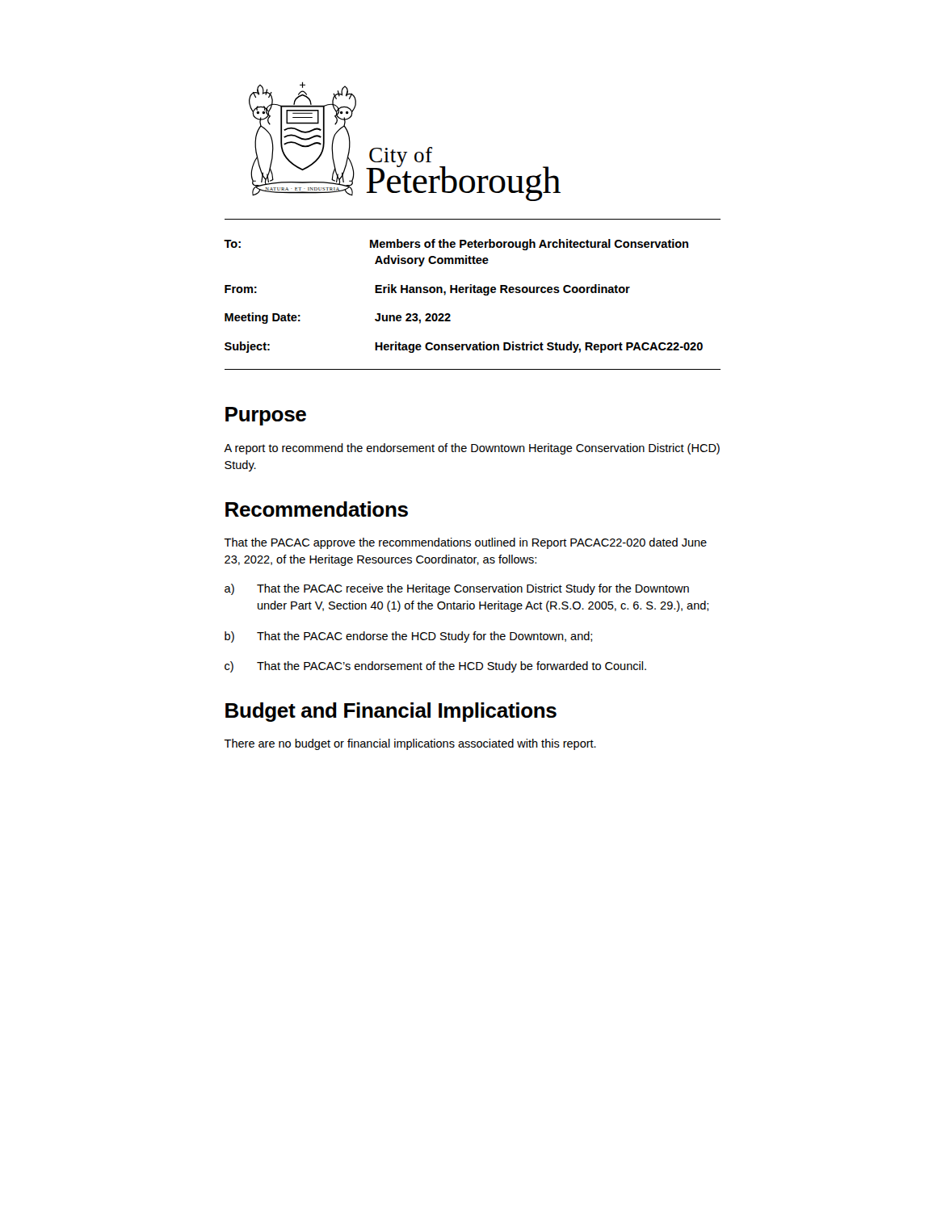NATURA · ET · INDUSTRIA
City of
Peterborough
| To: | Members of the Peterborough Architectural Conservation Advisory Committee |
| From: | Erik Hanson, Heritage Resources Coordinator |
| Meeting Date: | June 23, 2022 |
| Subject: | Heritage Conservation District Study, Report PACAC22-020 |
Purpose
A report to recommend the endorsement of the Downtown Heritage Conservation District (HCD) Study.
Recommendations
That the PACAC approve the recommendations outlined in Report PACAC22-020 dated June 23, 2022, of the Heritage Resources Coordinator, as follows:
| a) | That the PACAC receive the Heritage Conservation District Study for the Downtown under Part V, Section 40 (1) of the Ontario Heritage Act (R.S.O. 2005, c. 6. S. 29.), and; |
| b) | That the PACAC endorse the HCD Study for the Downtown, and; |
| c) | That the PACAC’s endorsement of the HCD Study be forwarded to Council. |
Budget and Financial Implications
There are no budget or financial implications associated with this report.